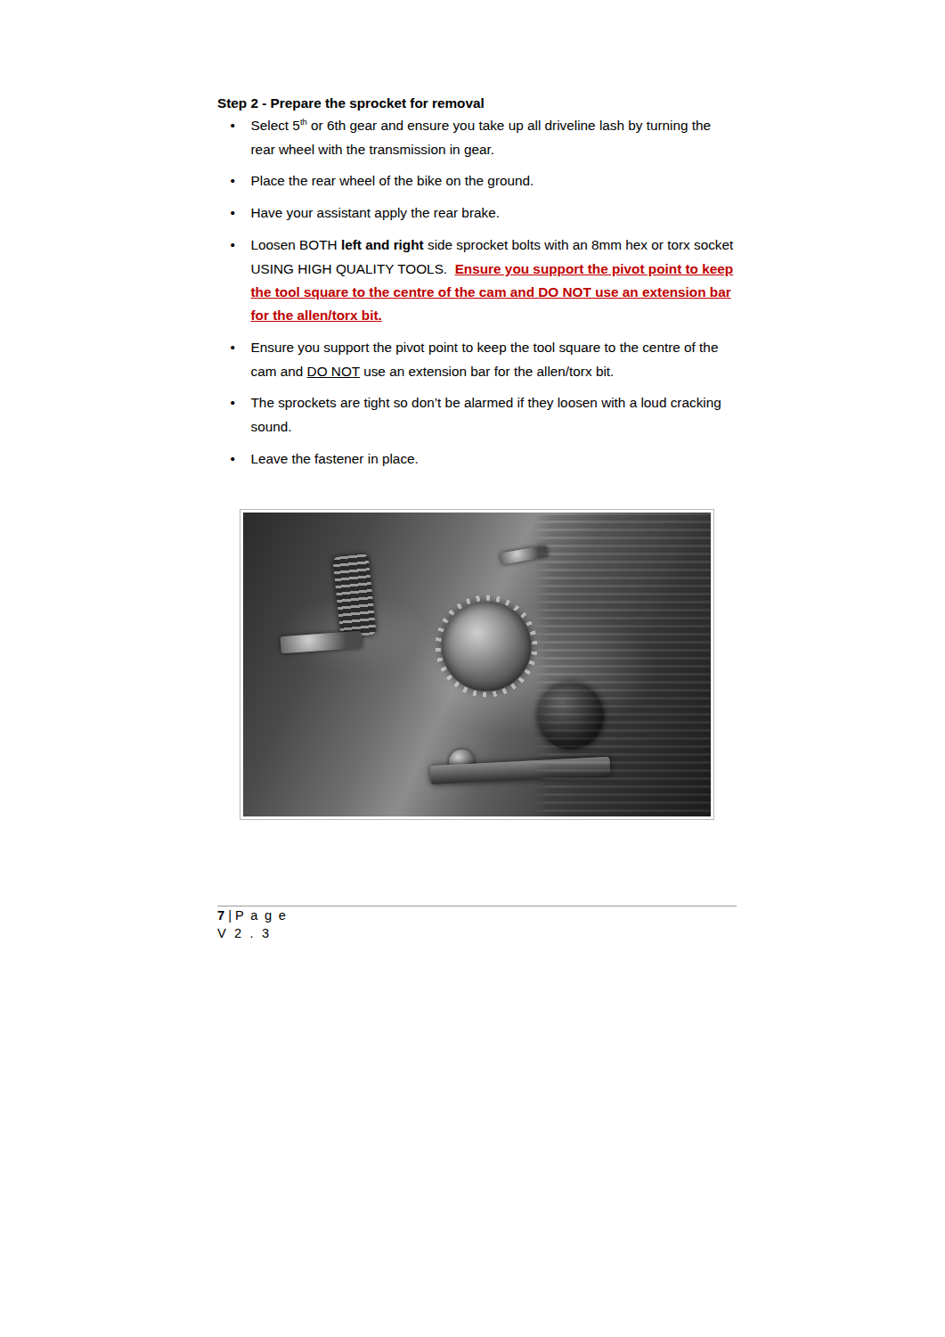Step 2 - Prepare the sprocket for removal
Select 5th or 6th gear and ensure you take up all driveline lash by turning the rear wheel with the transmission in gear.
Place the rear wheel of the bike on the ground.
Have your assistant apply the rear brake.
Loosen BOTH left and right side sprocket bolts with an 8mm hex or torx socket USING HIGH QUALITY TOOLS. Ensure you support the pivot point to keep the tool square to the centre of the cam and DO NOT use an extension bar for the allen/torx bit.
Ensure you support the pivot point to keep the tool square to the centre of the cam and DO NOT use an extension bar for the allen/torx bit.
The sprockets are tight so don’t be alarmed if they loosen with a loud cracking sound.
Leave the fastener in place.
7 | P a g e
V 2 . 3